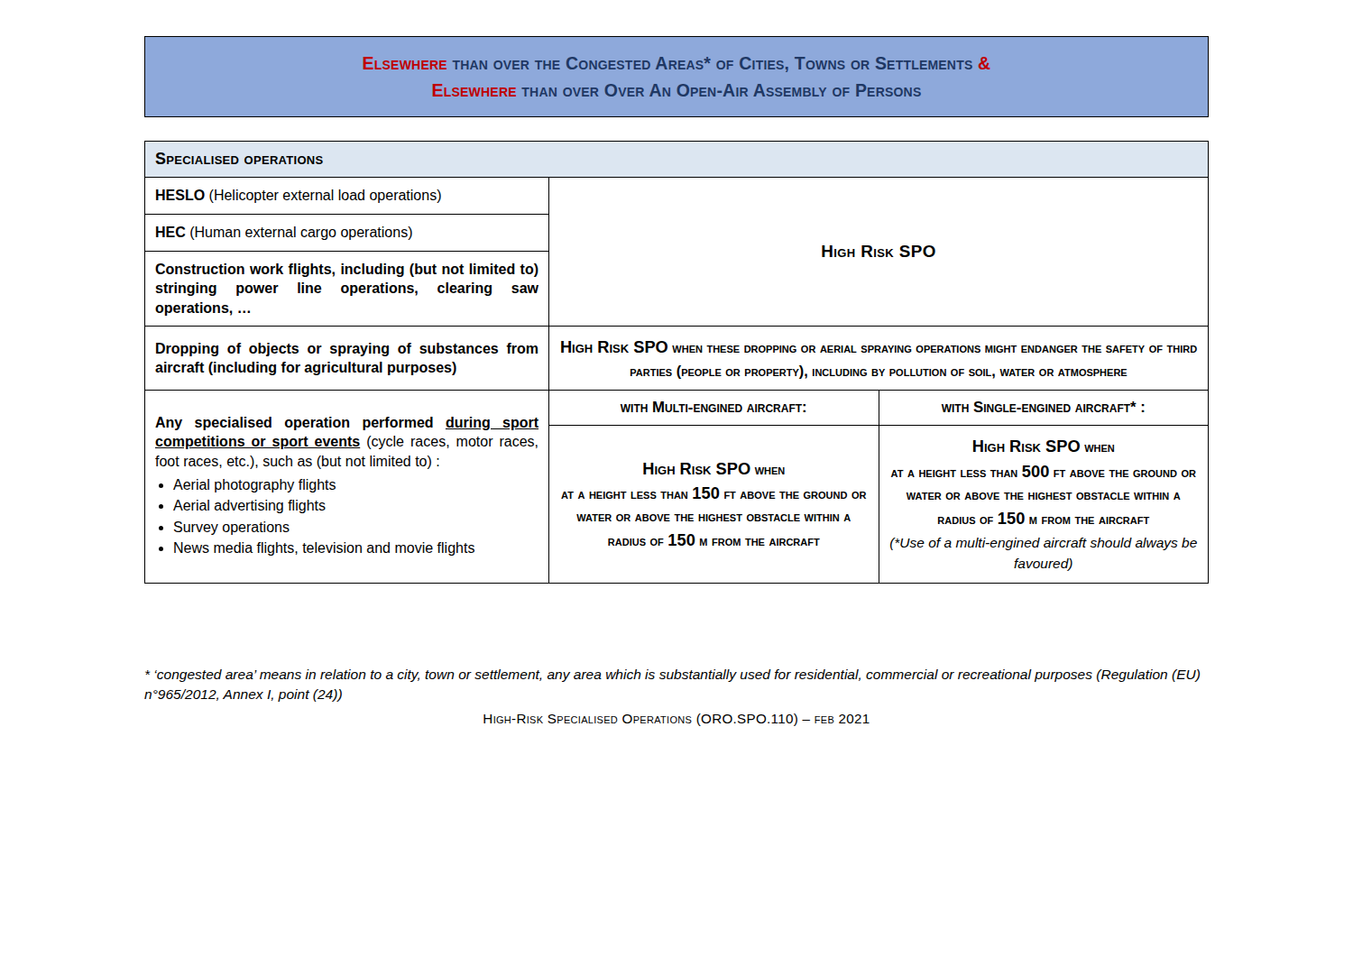Elsewhere than over the Congested Areas* of Cities, Towns or Settlements &
Elsewhere than over Over An Open-Air Assembly of Persons
| Specialised operations |
| HESLO (Helicopter external load operations) | High Risk SPO |
| HEC (Human external cargo operations) |
| Construction work flights, including (but not limited to) stringing power line operations, clearing saw operations, … |
| Dropping of objects or spraying of substances from aircraft (including for agricultural purposes) | High Risk SPO when these dropping or aerial spraying operations might endanger the safety of third parties (people or property), including by pollution of soil, water or atmosphere |
| Any specialised operation performed during sport competitions or sport events (cycle races, motor races, foot races, etc.), such as (but not limited to) : Aerial photography flights Aerial advertising flights Survey operations News media flights, television and movie flights | with Multi-engined aircraft: | with Single-engined aircraft* : |
| High Risk SPO when at a height less than 150 ft above the ground or water or above the highest obstacle within a radius of 150 m from the aircraft | High Risk SPO when at a height less than 500 ft above the ground or water or above the highest obstacle within a radius of 150 m from the aircraft (*Use of a multi-engined aircraft should always be favoured) |
* ‘congested area’ means in relation to a city, town or settlement, any area which is substantially used for residential, commercial or recreational purposes (Regulation (EU) n°965/2012, Annex I, point (24))
High-Risk Specialised Operations (ORO.SPO.110) – feb 2021